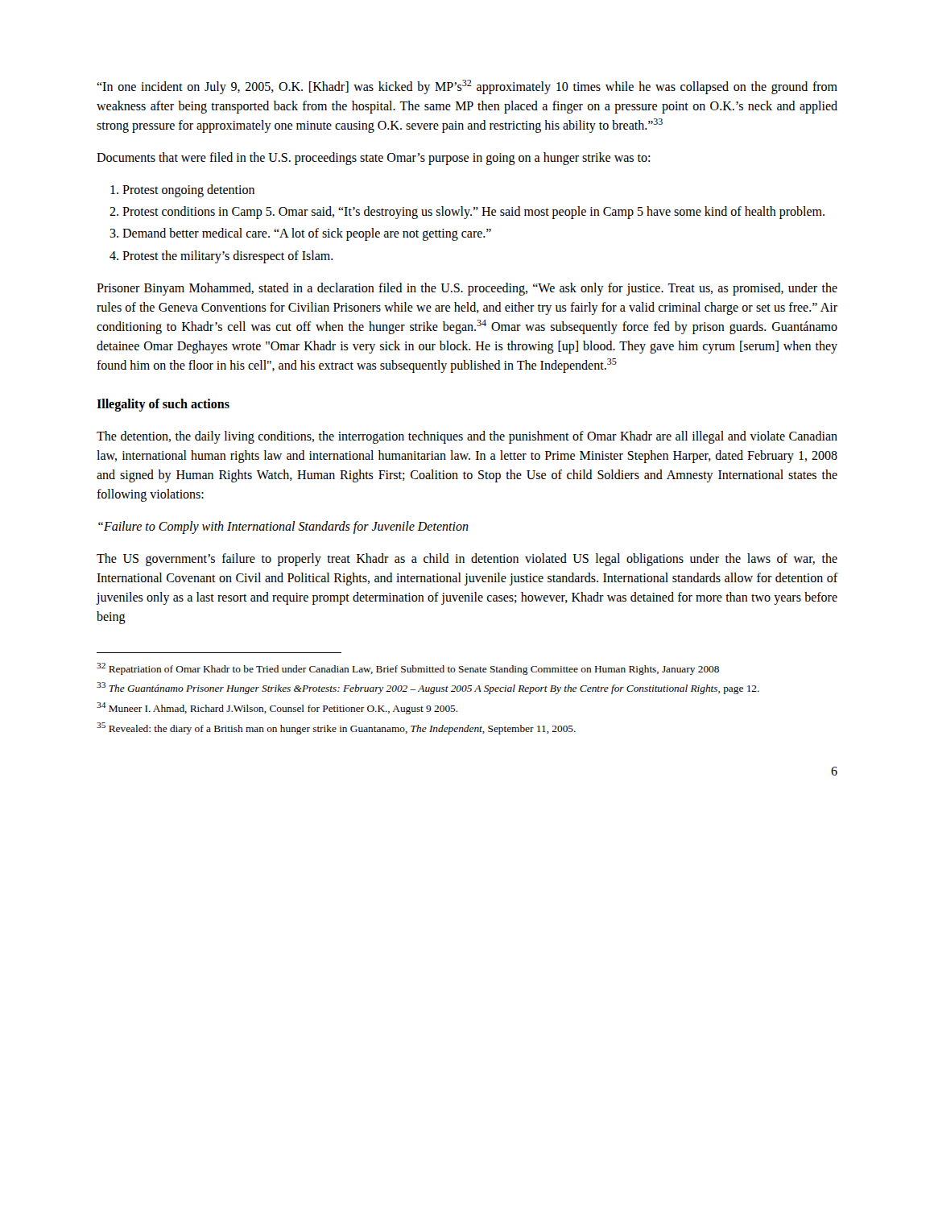“In one incident on July 9, 2005, O.K. [Khadr] was kicked by MP’s32 approximately 10 times while he was collapsed on the ground from weakness after being transported back from the hospital. The same MP then placed a finger on a pressure point on O.K.’s neck and applied strong pressure for approximately one minute causing O.K. severe pain and restricting his ability to breath.”33
Documents that were filed in the U.S. proceedings state Omar’s purpose in going on a hunger strike was to:
Protest ongoing detention
Protest conditions in Camp 5. Omar said, “It’s destroying us slowly.” He said most people in Camp 5 have some kind of health problem.
Demand better medical care. “A lot of sick people are not getting care.”
Protest the military’s disrespect of Islam.
Prisoner Binyam Mohammed, stated in a declaration filed in the U.S. proceeding, “We ask only for justice. Treat us, as promised, under the rules of the Geneva Conventions for Civilian Prisoners while we are held, and either try us fairly for a valid criminal charge or set us free.” Air conditioning to Khadr’s cell was cut off when the hunger strike began.34 Omar was subsequently force fed by prison guards. Guantánamo detainee Omar Deghayes wrote "Omar Khadr is very sick in our block. He is throwing [up] blood. They gave him cyrum [serum] when they found him on the floor in his cell", and his extract was subsequently published in The Independent.35
Illegality of such actions
The detention, the daily living conditions, the interrogation techniques and the punishment of Omar Khadr are all illegal and violate Canadian law, international human rights law and international humanitarian law. In a letter to Prime Minister Stephen Harper, dated February 1, 2008 and signed by Human Rights Watch, Human Rights First; Coalition to Stop the Use of child Soldiers and Amnesty International states the following violations:
“Failure to Comply with International Standards for Juvenile Detention
The US government’s failure to properly treat Khadr as a child in detention violated US legal obligations under the laws of war, the International Covenant on Civil and Political Rights, and international juvenile justice standards. International standards allow for detention of juveniles only as a last resort and require prompt determination of juvenile cases; however, Khadr was detained for more than two years before being
32 Repatriation of Omar Khadr to be Tried under Canadian Law, Brief Submitted to Senate Standing Committee on Human Rights, January 2008
33 The Guantánamo Prisoner Hunger Strikes &Protests: February 2002 – August 2005 A Special Report By the Centre for Constitutional Rights, page 12.
34 Muneer I. Ahmad, Richard J.Wilson, Counsel for Petitioner O.K., August 9 2005.
35 Revealed: the diary of a British man on hunger strike in Guantanamo, The Independent, September 11, 2005.
6